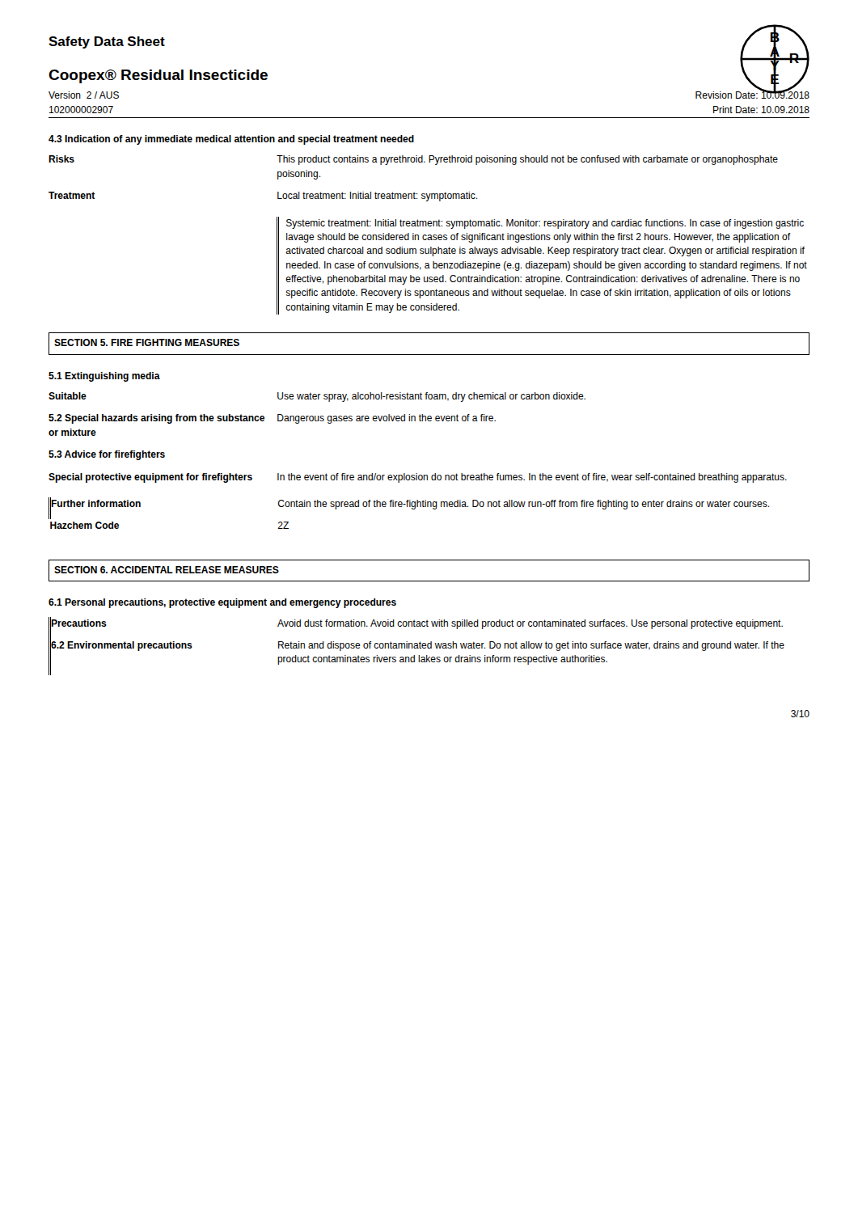B A Y E R
Safety Data Sheet
Coopex® Residual Insecticide
| Version 2 / AUS | Revision Date: 10.09.2018 |
| 102000002907 | Print Date: 10.09.2018 |
4.3 Indication of any immediate medical attention and special treatment needed
| Risks | This product contains a pyrethroid. Pyrethroid poisoning should not be confused with carbamate or organophosphate poisoning. |
| Treatment | Local treatment: Initial treatment: symptomatic. |
Systemic treatment: Initial treatment: symptomatic. Monitor: respiratory and cardiac functions. In case of ingestion gastric lavage should be considered in cases of significant ingestions only within the first 2 hours. However, the application of activated charcoal and sodium sulphate is always advisable. Keep respiratory tract clear. Oxygen or artificial respiration if needed. In case of convulsions, a benzodiazepine (e.g. diazepam) should be given according to standard regimens. If not effective, phenobarbital may be used. Contraindication: atropine. Contraindication: derivatives of adrenaline. There is no specific antidote. Recovery is spontaneous and without sequelae. In case of skin irritation, application of oils or lotions containing vitamin E may be considered.
SECTION 5. FIRE FIGHTING MEASURES
5.1 Extinguishing media
| Suitable | Use water spray, alcohol-resistant foam, dry chemical or carbon dioxide. |
| 5.2 Special hazards arising from the substance or mixture | Dangerous gases are evolved in the event of a fire. |
| 5.3 Advice for firefighters | |
| Special protective equipment for firefighters | In the event of fire and/or explosion do not breathe fumes. In the event of fire, wear self-contained breathing apparatus. |
| Further information | Contain the spread of the fire-fighting media. Do not allow run-off from fire fighting to enter drains or water courses. |
| Hazchem Code | 2Z |
SECTION 6. ACCIDENTAL RELEASE MEASURES
6.1 Personal precautions, protective equipment and emergency procedures
| Precautions | Avoid dust formation. Avoid contact with spilled product or contaminated surfaces. Use personal protective equipment. |
| 6.2 Environmental precautions | Retain and dispose of contaminated wash water. Do not allow to get into surface water, drains and ground water. If the product contaminates rivers and lakes or drains inform respective authorities. |
3/10